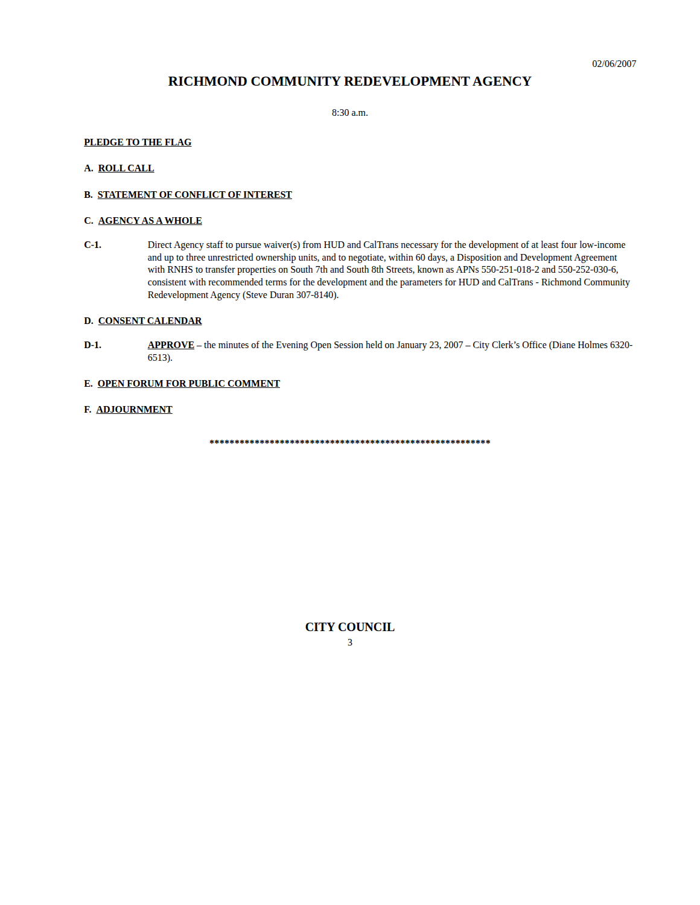02/06/2007
RICHMOND COMMUNITY REDEVELOPMENT AGENCY
8:30 a.m.
PLEDGE TO THE FLAG
A. ROLL CALL
B. STATEMENT OF CONFLICT OF INTEREST
C. AGENCY AS A WHOLE
C-1. Direct Agency staff to pursue waiver(s) from HUD and CalTrans necessary for the development of at least four low-income and up to three unrestricted ownership units, and to negotiate, within 60 days, a Disposition and Development Agreement with RNHS to transfer properties on South 7th and South 8th Streets, known as APNs 550-251-018-2 and 550-252-030-6, consistent with recommended terms for the development and the parameters for HUD and CalTrans - Richmond Community Redevelopment Agency (Steve Duran 307-8140).
D. CONSENT CALENDAR
D-1. APPROVE – the minutes of the Evening Open Session held on January 23, 2007 – City Clerk’s Office (Diane Holmes 6320-6513).
E. OPEN FORUM FOR PUBLIC COMMENT
F. ADJOURNMENT
********************************************************
CITY COUNCIL
3